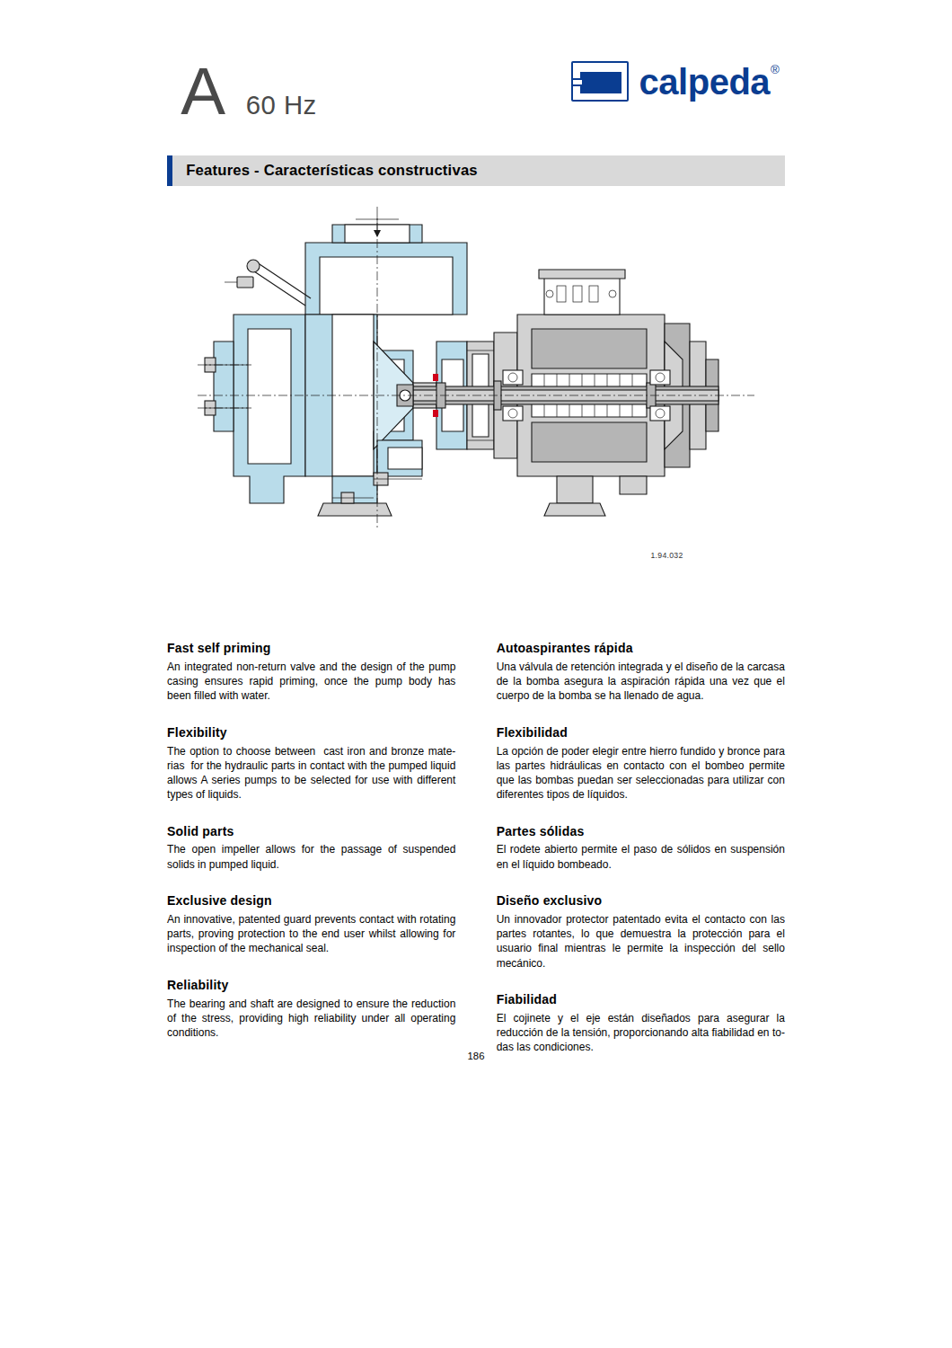A 60 Hz
calpeda®
Features - Características constructivas
1.94.032
Fast self priming
An integrated non-return valve and the design of the pump casing ensures rapid priming, once the pump body has been filled with water.
Flexibility
The option to choose between cast iron and bronze materias for the hydraulic parts in contact with the pumped liquid allows A series pumps to be selected for use with different types of liquids.
Solid parts
The open impeller allows for the passage of suspended solids in pumped liquid.
Exclusive design
An innovative, patented guard prevents contact with rotating parts, proving protection to the end user whilst allowing for inspection of the mechanical seal.
Reliability
The bearing and shaft are designed to ensure the reduction of the stress, providing high reliability under all operating conditions.
Autoaspirantes rápida
Una válvula de retención integrada y el diseño de la carcasa de la bomba asegura la aspiración rápida una vez que el cuerpo de la bomba se ha llenado de agua.
Flexibilidad
La opción de poder elegir entre hierro fundido y bronce para las partes hidráulicas en contacto con el bombeo permite que las bombas puedan ser seleccionadas para utilizar con diferentes tipos de líquidos.
Partes sólidas
El rodete abierto permite el paso de sólidos en suspensión en el líquido bombeado.
Diseño exclusivo
Un innovador protector patentado evita el contacto con las partes rotantes, lo que demuestra la protección para el usuario final mientras le permite la inspección del sello mecánico.
Fiabilidad
El cojinete y el eje están diseñados para asegurar la reducción de la tensión, proporcionando alta fiabilidad en todas las condiciones.
186